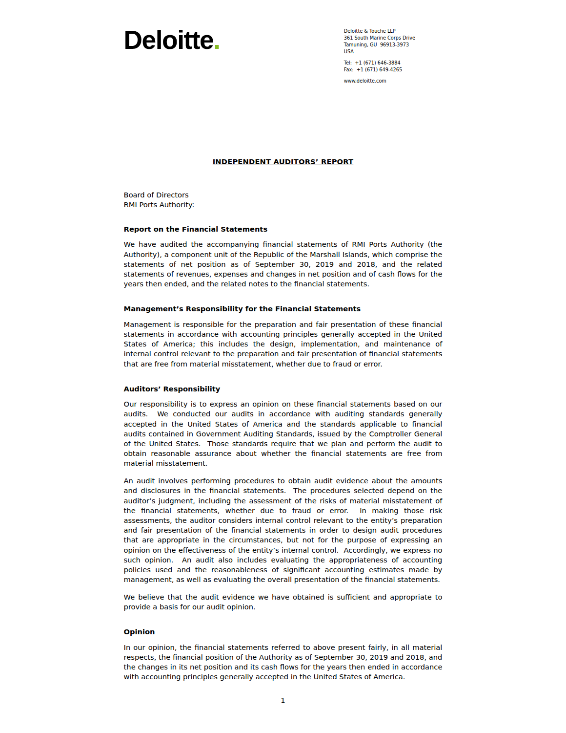Deloitte.
Deloitte & Touche LLP
361 South Marine Corps Drive
Tamuning, GU 96913-3973
USA
Tel: +1 (671) 646-3884
Fax: +1 (671) 649-4265
www.deloitte.com
INDEPENDENT AUDITORS’ REPORT
Board of Directors
RMI Ports Authority:
Report on the Financial Statements
We have audited the accompanying financial statements of RMI Ports Authority (the Authority), a component unit of the Republic of the Marshall Islands, which comprise the statements of net position as of September 30, 2019 and 2018, and the related statements of revenues, expenses and changes in net position and of cash flows for the years then ended, and the related notes to the financial statements.
Management’s Responsibility for the Financial Statements
Management is responsible for the preparation and fair presentation of these financial statements in accordance with accounting principles generally accepted in the United States of America; this includes the design, implementation, and maintenance of internal control relevant to the preparation and fair presentation of financial statements that are free from material misstatement, whether due to fraud or error.
Auditors’ Responsibility
Our responsibility is to express an opinion on these financial statements based on our audits. We conducted our audits in accordance with auditing standards generally accepted in the United States of America and the standards applicable to financial audits contained in Government Auditing Standards, issued by the Comptroller General of the United States. Those standards require that we plan and perform the audit to obtain reasonable assurance about whether the financial statements are free from material misstatement.
An audit involves performing procedures to obtain audit evidence about the amounts and disclosures in the financial statements. The procedures selected depend on the auditor’s judgment, including the assessment of the risks of material misstatement of the financial statements, whether due to fraud or error. In making those risk assessments, the auditor considers internal control relevant to the entity’s preparation and fair presentation of the financial statements in order to design audit procedures that are appropriate in the circumstances, but not for the purpose of expressing an opinion on the effectiveness of the entity’s internal control. Accordingly, we express no such opinion. An audit also includes evaluating the appropriateness of accounting policies used and the reasonableness of significant accounting estimates made by management, as well as evaluating the overall presentation of the financial statements.
We believe that the audit evidence we have obtained is sufficient and appropriate to provide a basis for our audit opinion.
Opinion
In our opinion, the financial statements referred to above present fairly, in all material respects, the financial position of the Authority as of September 30, 2019 and 2018, and the changes in its net position and its cash flows for the years then ended in accordance with accounting principles generally accepted in the United States of America.
1